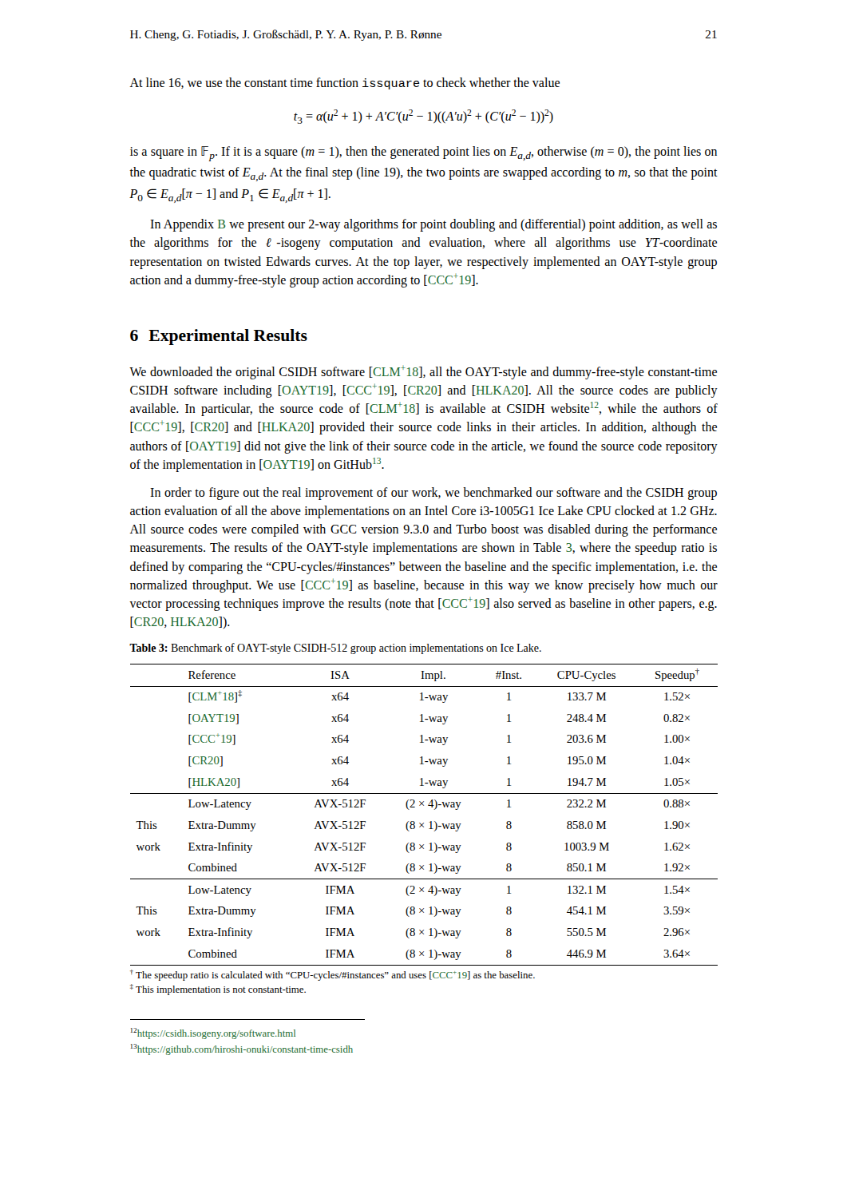H. Cheng, G. Fotiadis, J. Großschädl, P. Y. A. Ryan, P. B. Rønne 21
At line 16, we use the constant time function issquare to check whether the value
t3 = α(u2 + 1) + A′C′(u2 − 1)((A′u)2 + (C′(u2 − 1))2)
is a square in 𝔽p. If it is a square (m = 1), then the generated point lies on Ea,d, otherwise (m = 0), the point lies on the quadratic twist of Ea,d. At the final step (line 19), the two points are swapped according to m, so that the point P0 ∈ Ea,d[π − 1] and P1 ∈ Ea,d[π + 1].
In Appendix B we present our 2-way algorithms for point doubling and (differential) point addition, as well as the algorithms for the ℓ-isogeny computation and evaluation, where all algorithms use YT-coordinate representation on twisted Edwards curves. At the top layer, we respectively implemented an OAYT-style group action and a dummy-free-style group action according to [CCC+19].
6 Experimental Results
We downloaded the original CSIDH software [CLM+18], all the OAYT-style and dummy-free-style constant-time CSIDH software including [OAYT19], [CCC+19], [CR20] and [HLKA20]. All the source codes are publicly available. In particular, the source code of [CLM+18] is available at CSIDH website12, while the authors of [CCC+19], [CR20] and [HLKA20] provided their source code links in their articles. In addition, although the authors of [OAYT19] did not give the link of their source code in the article, we found the source code repository of the implementation in [OAYT19] on GitHub13.
In order to figure out the real improvement of our work, we benchmarked our software and the CSIDH group action evaluation of all the above implementations on an Intel Core i3-1005G1 Ice Lake CPU clocked at 1.2 GHz. All source codes were compiled with GCC version 9.3.0 and Turbo boost was disabled during the performance measurements. The results of the OAYT-style implementations are shown in Table 3, where the speedup ratio is defined by comparing the “CPU-cycles/#instances” between the baseline and the specific implementation, i.e. the normalized throughput. We use [CCC+19] as baseline, because in this way we know precisely how much our vector processing techniques improve the results (note that [CCC+19] also served as baseline in other papers, e.g. [CR20, HLKA20]).
Table 3: Benchmark of OAYT-style CSIDH-512 group action implementations on Ice Lake.
| | Reference | ISA | Impl. | #Inst. | CPU-Cycles | Speedup † |
| --- | --- | --- | --- | --- | --- | --- |
| | [ CLM + 18 ] ‡ | x64 | 1-way | 1 | 133.7 M | 1.52× |
| | [ OAYT19 ] | x64 | 1-way | 1 | 248.4 M | 0.82× |
| | [ CCC + 19 ] | x64 | 1-way | 1 | 203.6 M | 1.00× |
| | [ CR20 ] | x64 | 1-way | 1 | 195.0 M | 1.04× |
| | [ HLKA20 ] | x64 | 1-way | 1 | 194.7 M | 1.05× |
| | Low-Latency | AVX-512F | (2 × 4)-way | 1 | 232.2 M | 0.88× |
| This | Extra-Dummy | AVX-512F | (8 × 1)-way | 8 | 858.0 M | 1.90× |
| work | Extra-Infinity | AVX-512F | (8 × 1)-way | 8 | 1003.9 M | 1.62× |
| | Combined | AVX-512F | (8 × 1)-way | 8 | 850.1 M | 1.92× |
| | Low-Latency | IFMA | (2 × 4)-way | 1 | 132.1 M | 1.54× |
| This | Extra-Dummy | IFMA | (8 × 1)-way | 8 | 454.1 M | 3.59× |
| work | Extra-Infinity | IFMA | (8 × 1)-way | 8 | 550.5 M | 2.96× |
| | Combined | IFMA | (8 × 1)-way | 8 | 446.9 M | 3.64× |
† The speedup ratio is calculated with “CPU-cycles/#instances” and uses [CCC+19] as the baseline.
‡ This implementation is not constant-time.
12https://csidh.isogeny.org/software.html
13https://github.com/hiroshi-onuki/constant-time-csidh